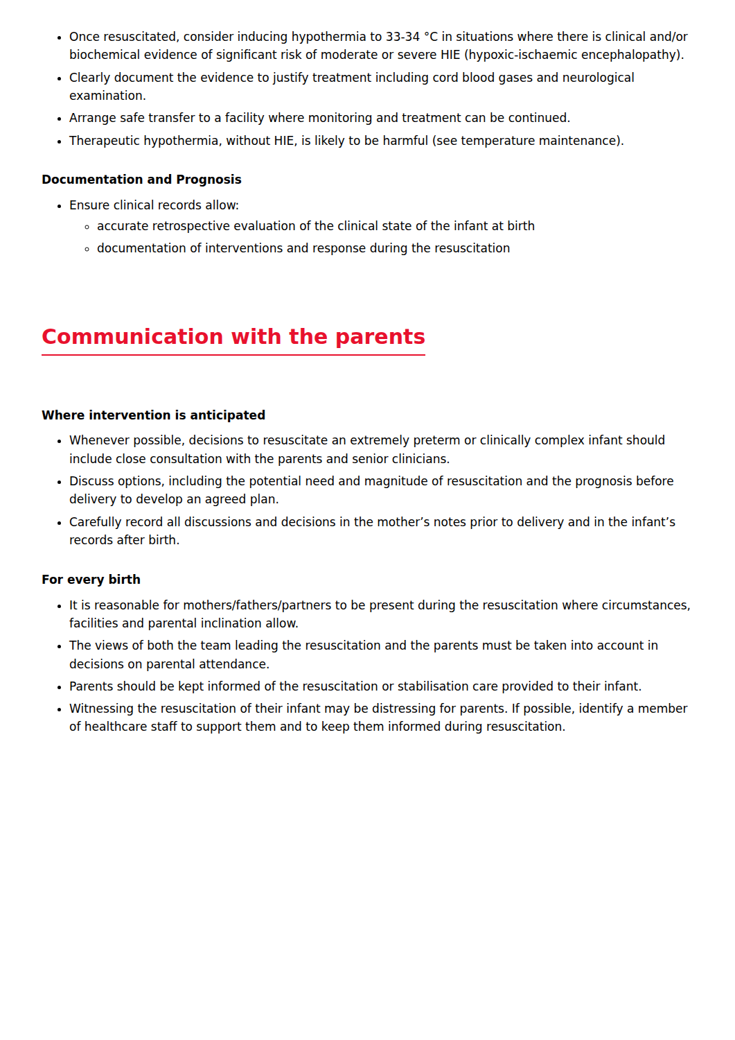Once resuscitated, consider inducing hypothermia to 33-34 °C in situations where there is clinical and/or biochemical evidence of significant risk of moderate or severe HIE (hypoxic-ischaemic encephalopathy).
Clearly document the evidence to justify treatment including cord blood gases and neurological examination.
Arrange safe transfer to a facility where monitoring and treatment can be continued.
Therapeutic hypothermia, without HIE, is likely to be harmful (see temperature maintenance).
Documentation and Prognosis
Ensure clinical records allow:
accurate retrospective evaluation of the clinical state of the infant at birth
documentation of interventions and response during the resuscitation
Communication with the parents
Where intervention is anticipated
Whenever possible, decisions to resuscitate an extremely preterm or clinically complex infant should include close consultation with the parents and senior clinicians.
Discuss options, including the potential need and magnitude of resuscitation and the prognosis before delivery to develop an agreed plan.
Carefully record all discussions and decisions in the mother’s notes prior to delivery and in the infant’s records after birth.
For every birth
It is reasonable for mothers/fathers/partners to be present during the resuscitation where circumstances, facilities and parental inclination allow.
The views of both the team leading the resuscitation and the parents must be taken into account in decisions on parental attendance.
Parents should be kept informed of the resuscitation or stabilisation care provided to their infant.
Witnessing the resuscitation of their infant may be distressing for parents. If possible, identify a member of healthcare staff to support them and to keep them informed during resuscitation.